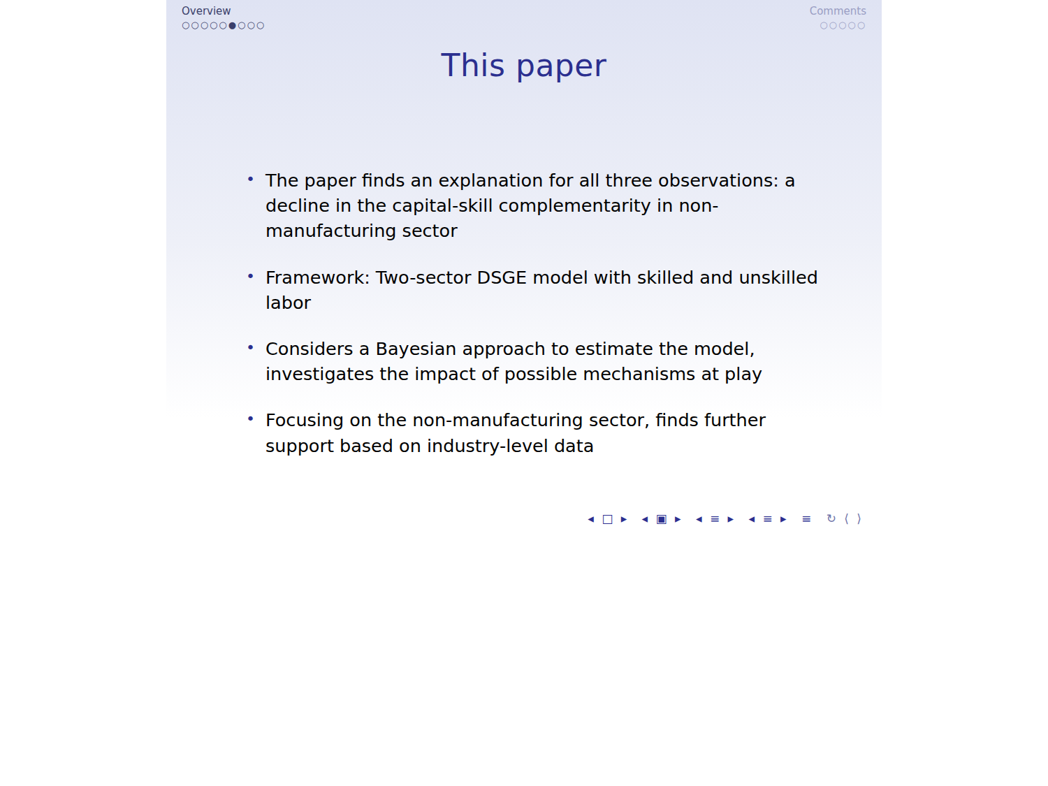Overview
○○○○○●○○○
Comments
○○○○○
This paper
The paper finds an explanation for all three observations: a decline in the capital-skill complementarity in non-manufacturing sector
Framework: Two-sector DSGE model with skilled and unskilled labor
Considers a Bayesian approach to estimate the model, investigates the impact of possible mechanisms at play
Focusing on the non-manufacturing sector, finds further support based on industry-level data
◂ □ ▸ ◂ ▣ ▸ ◂ ≡ ▸ ◂ ≡ ▸ ≡ ↻ ⟨ ⟩